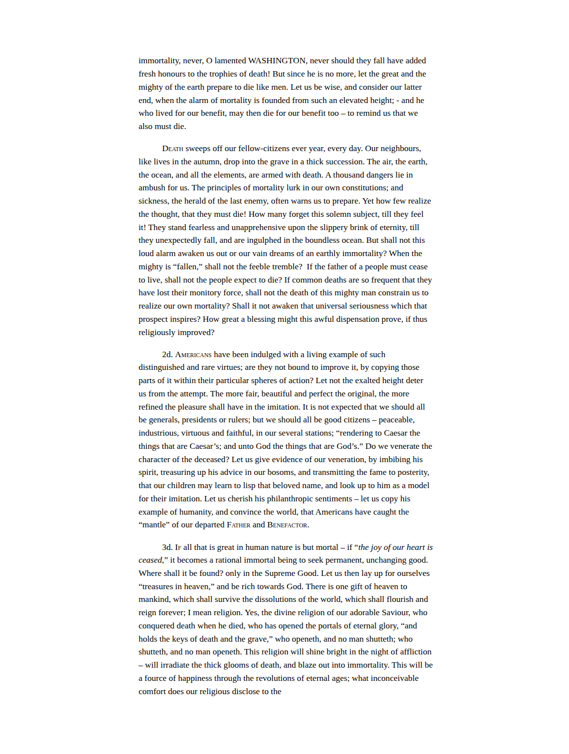immortality, never, O lamented WASHINGTON, never should they fall have added fresh honours to the trophies of death! But since he is no more, let the great and the mighty of the earth prepare to die like men. Let us be wise, and consider our latter end, when the alarm of mortality is founded from such an elevated height; - and he who lived for our benefit, may then die for our benefit too – to remind us that we also must die.
Death sweeps off our fellow-citizens ever year, every day. Our neighbours, like lives in the autumn, drop into the grave in a thick succession. The air, the earth, the ocean, and all the elements, are armed with death. A thousand dangers lie in ambush for us. The principles of mortality lurk in our own constitutions; and sickness, the herald of the last enemy, often warns us to prepare. Yet how few realize the thought, that they must die! How many forget this solemn subject, till they feel it! They stand fearless and unapprehensive upon the slippery brink of eternity, till they unexpectedly fall, and are ingulphed in the boundless ocean. But shall not this loud alarm awaken us out or our vain dreams of an earthly immortality? When the mighty is “fallen,” shall not the feeble tremble? If the father of a people must cease to live, shall not the people expect to die? If common deaths are so frequent that they have lost their monitory force, shall not the death of this mighty man constrain us to realize our own mortality? Shall it not awaken that universal seriousness which that prospect inspires? How great a blessing might this awful dispensation prove, if thus religiously improved?
2d. Americans have been indulged with a living example of such distinguished and rare virtues; are they not bound to improve it, by copying those parts of it within their particular spheres of action? Let not the exalted height deter us from the attempt. The more fair, beautiful and perfect the original, the more refined the pleasure shall have in the imitation. It is not expected that we should all be generals, presidents or rulers; but we should all be good citizens – peaceable, industrious, virtuous and faithful, in our several stations; “rendering to Caesar the things that are Caesar’s; and unto God the things that are God’s.” Do we venerate the character of the deceased? Let us give evidence of our veneration, by imbibing his spirit, treasuring up his advice in our bosoms, and transmitting the fame to posterity, that our children may learn to lisp that beloved name, and look up to him as a model for their imitation. Let us cherish his philanthropic sentiments – let us copy his example of humanity, and convince the world, that Americans have caught the “mantle” of our departed Father and Benefactor.
3d. If all that is great in human nature is but mortal – if “the joy of our heart is ceased,” it becomes a rational immortal being to seek permanent, unchanging good. Where shall it be found? only in the Supreme Good. Let us then lay up for ourselves “treasures in heaven,” and be rich towards God. There is one gift of heaven to mankind, which shall survive the dissolutions of the world, which shall flourish and reign forever; I mean religion. Yes, the divine religion of our adorable Saviour, who conquered death when he died, who has opened the portals of eternal glory, “and holds the keys of death and the grave,” who openeth, and no man shutteth; who shutteth, and no man openeth. This religion will shine bright in the night of affliction – will irradiate the thick glooms of death, and blaze out into immortality. This will be a fource of happiness through the revolutions of eternal ages; what inconceivable comfort does our religious disclose to the